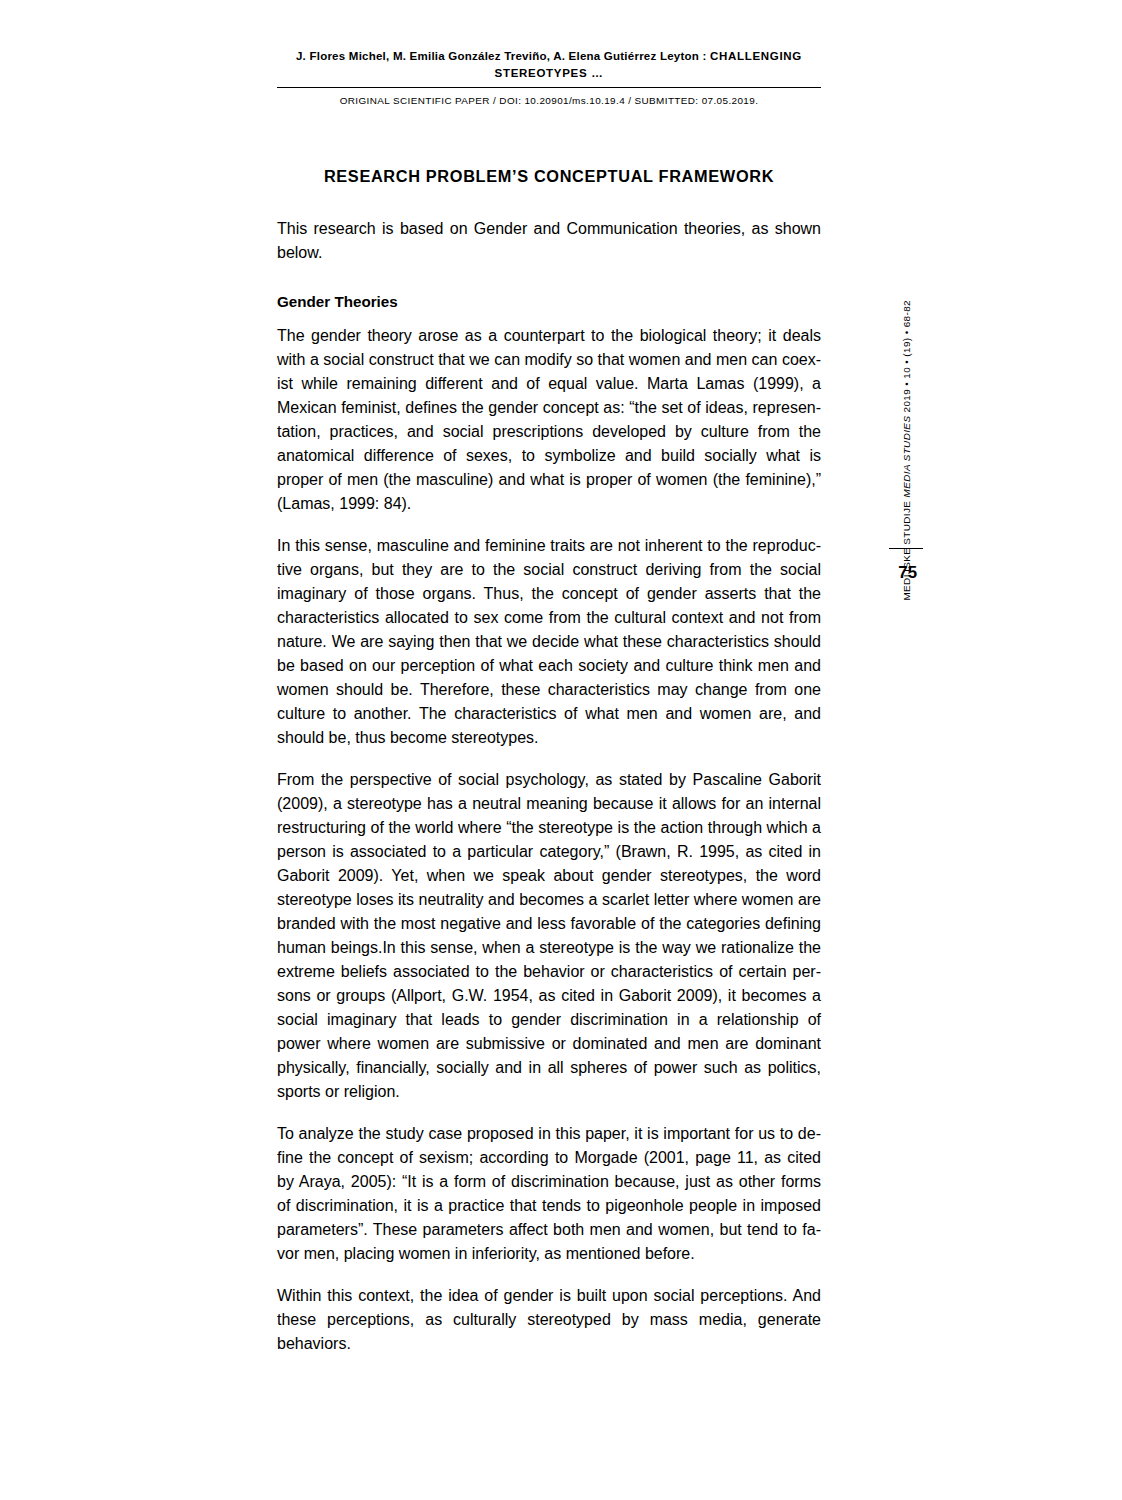J. Flores Michel, M. Emilia González Treviño, A. Elena Gutiérrez Leyton : CHALLENGING STEREOTYPES …
ORIGINAL SCIENTIFIC PAPER / DOI: 10.20901/ms.10.19.4 / SUBMITTED: 07.05.2019.
RESEARCH PROBLEM’S CONCEPTUAL FRAMEWORK
This research is based on Gender and Communication theories, as shown below.
Gender Theories
The gender theory arose as a counterpart to the biological theory; it deals with a social construct that we can modify so that women and men can coexist while remaining different and of equal value. Marta Lamas (1999), a Mexican feminist, defines the gender concept as: “the set of ideas, representation, practices, and social prescriptions developed by culture from the anatomical difference of sexes, to symbolize and build socially what is proper of men (the masculine) and what is proper of women (the feminine),” (Lamas, 1999: 84).
In this sense, masculine and feminine traits are not inherent to the reproductive organs, but they are to the social construct deriving from the social imaginary of those organs. Thus, the concept of gender asserts that the characteristics allocated to sex come from the cultural context and not from nature. We are saying then that we decide what these characteristics should be based on our perception of what each society and culture think men and women should be. Therefore, these characteristics may change from one culture to another. The characteristics of what men and women are, and should be, thus become stereotypes.
From the perspective of social psychology, as stated by Pascaline Gaborit (2009), a stereotype has a neutral meaning because it allows for an internal restructuring of the world where “the stereotype is the action through which a person is associated to a particular category,” (Brawn, R. 1995, as cited in Gaborit 2009). Yet, when we speak about gender stereotypes, the word stereotype loses its neutrality and becomes a scarlet letter where women are branded with the most negative and less favorable of the categories defining human beings.In this sense, when a stereotype is the way we rationalize the extreme beliefs associated to the behavior or characteristics of certain persons or groups (Allport, G.W. 1954, as cited in Gaborit 2009), it becomes a social imaginary that leads to gender discrimination in a relationship of power where women are submissive or dominated and men are dominant physically, financially, socially and in all spheres of power such as politics, sports or religion.
To analyze the study case proposed in this paper, it is important for us to define the concept of sexism; according to Morgade (2001, page 11, as cited by Araya, 2005): “It is a form of discrimination because, just as other forms of discrimination, it is a practice that tends to pigeonhole people in imposed parameters”. These parameters affect both men and women, but tend to favor men, placing women in inferiority, as mentioned before.
Within this context, the idea of gender is built upon social perceptions. And these perceptions, as culturally stereotyped by mass media, generate behaviors.
MEDIJSKE STUDIJE MEDIA STUDIES 2019 • 10 • (19) • 68-82
75